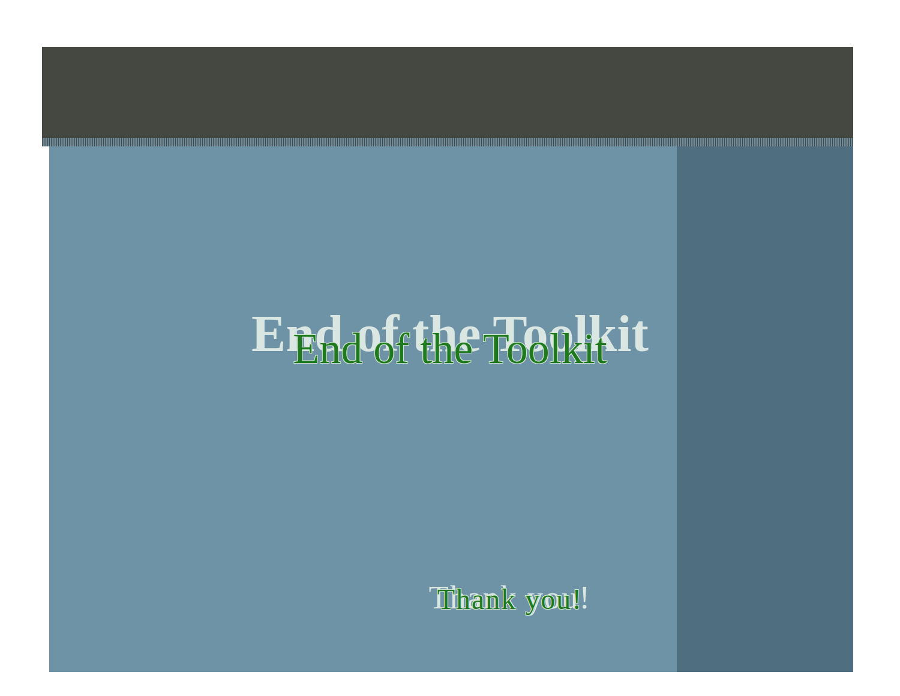End of the Toolkit
End of the Toolkit
Thank you!
Thank you!